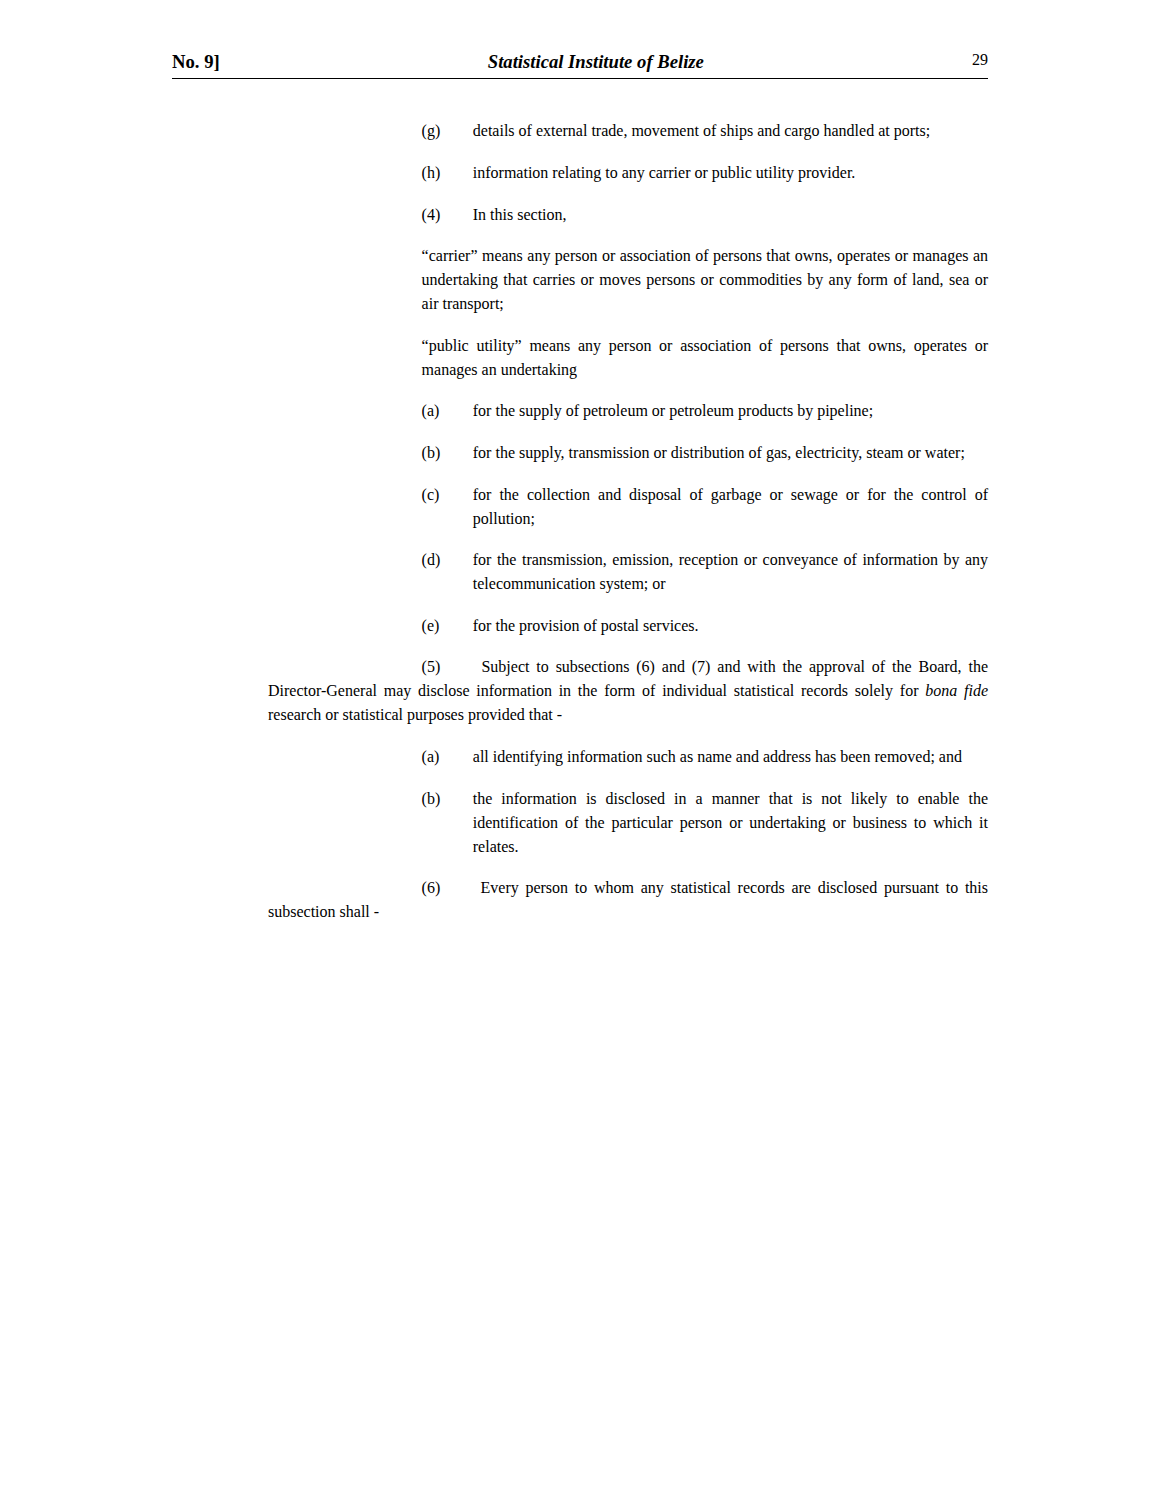No. 9]
Statistical Institute of Belize
29
(g)
details of external trade, movement of ships and cargo handled at ports;
(h)
information relating to any carrier or public utility provider.
(4)
In this section,
“carrier” means any person or association of persons that owns, operates or manages an undertaking that carries or moves persons or commodities by any form of land, sea or air transport;
“public utility” means any person or association of persons that owns, operates or manages an undertaking
(a)
for the supply of petroleum or petroleum products by pipeline;
(b)
for the supply, transmission or distribution of gas, electricity, steam or water;
(c)
for the collection and disposal of garbage or sewage or for the control of pollution;
(d)
for the transmission, emission, reception or conveyance of information by anytelecommunication system; or
(e)
for the provision of postal services.
(5) Subject to subsections (6) and (7) and with the approval of the Board, the Director-General may disclose information in the form of individual statistical records solely for bona fide research or statistical purposes provided that -
(a)
all identifying information such as name and address has been removed; and
(b)
the information is disclosed in a manner that is not likely to enable the identification of the particular person or undertaking or business to which it relates.
(6) Every person to whom any statistical records are disclosed pursuant to this subsection shall -